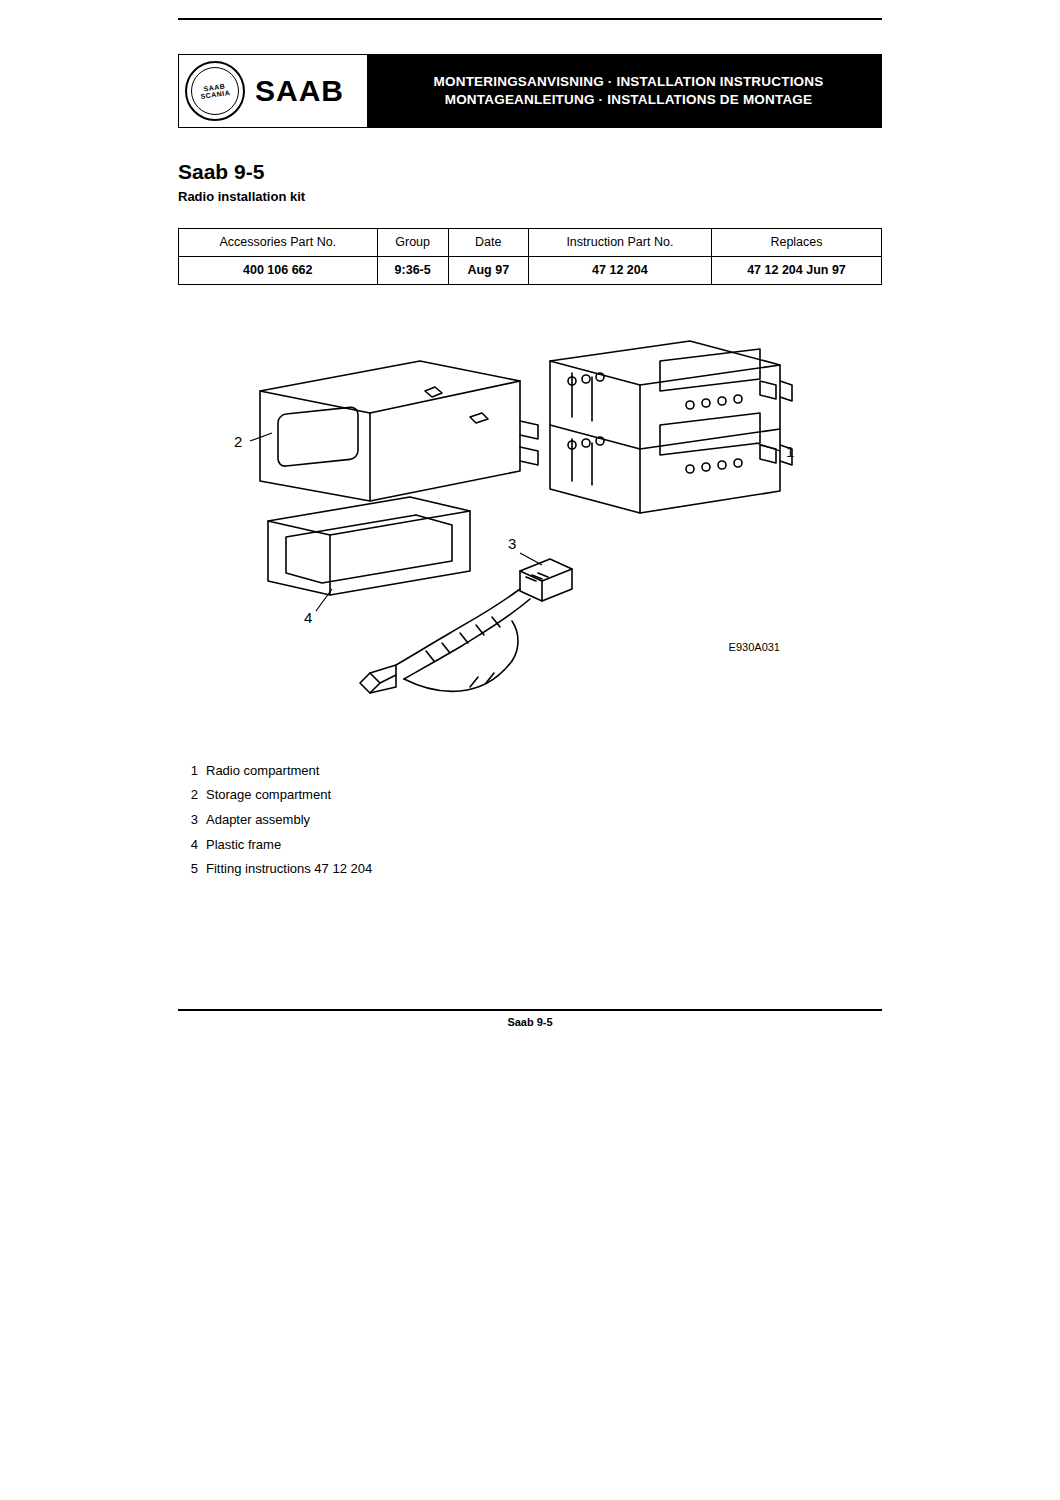SAAB
SCANIA
SAAB
MONTERINGSANVISNING · INSTALLATION INSTRUCTIONS
MONTAGEANLEITUNG · INSTALLATIONS DE MONTAGE
Saab 9-5
Radio installation kit
| Accessories Part No. | Group | Date | Instruction Part No. | Replaces |
| --- | --- | --- | --- | --- |
| 400 106 662 | 9:36-5 | Aug 97 | 47 12 204 | 47 12 204 Jun 97 |
Exploded view of the Saab 9-5 radio installation kit components Line drawing showing the storage compartment (2), radio compartment frame (1), adapter assembly wiring harness (3) and plastic frame (4). 2 1 3 4 E930A031
Radio compartment
Storage compartment
Adapter assembly
Plastic frame
Fitting instructions 47 12 204
Saab 9-5